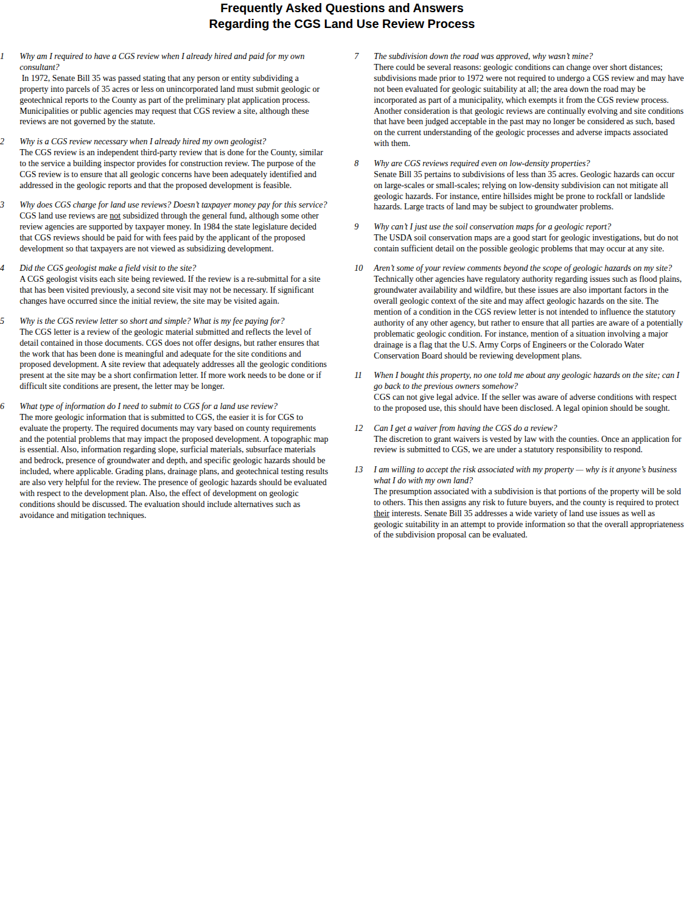Frequently Asked Questions and Answers
Regarding the CGS Land Use Review Process
1
Why am I required to have a CGS review when I already hired and paid for my own consultant?
In 1972, Senate Bill 35 was passed stating that any person or entity subdividing a property into parcels of 35 acres or less on unincorporated land must submit geologic or geotechnical reports to the County as part of the preliminary plat application process. Municipalities or public agencies may request that CGS review a site, although these reviews are not governed by the statute.
2
Why is a CGS review necessary when I already hired my own geologist?
The CGS review is an independent third-party review that is done for the County, similar to the service a building inspector provides for construction review. The purpose of the CGS review is to ensure that all geologic concerns have been adequately identified and addressed in the geologic reports and that the proposed development is feasible.
3
Why does CGS charge for land use reviews? Doesn’t taxpayer money pay for this service?
CGS land use reviews are not subsidized through the general fund, although some other review agencies are supported by taxpayer money. In 1984 the state legislature decided that CGS reviews should be paid for with fees paid by the applicant of the proposed development so that taxpayers are not viewed as subsidizing development.
4
Did the CGS geologist make a field visit to the site?
A CGS geologist visits each site being reviewed. If the review is a re-submittal for a site that has been visited previously, a second site visit may not be necessary. If significant changes have occurred since the initial review, the site may be visited again.
5
Why is the CGS review letter so short and simple? What is my fee paying for?
The CGS letter is a review of the geologic material submitted and reflects the level of detail contained in those documents. CGS does not offer designs, but rather ensures that the work that has been done is meaningful and adequate for the site conditions and proposed development. A site review that adequately addresses all the geologic conditions present at the site may be a short confirmation letter. If more work needs to be done or if difficult site conditions are present, the letter may be longer.
6
What type of information do I need to submit to CGS for a land use review?
The more geologic information that is submitted to CGS, the easier it is for CGS to evaluate the property. The required documents may vary based on county requirements and the potential problems that may impact the proposed development. A topographic map is essential. Also, information regarding slope, surficial materials, subsurface materials and bedrock, presence of groundwater and depth, and specific geologic hazards should be included, where applicable. Grading plans, drainage plans, and geotechnical testing results are also very helpful for the review. The presence of geologic hazards should be evaluated with respect to the development plan. Also, the effect of development on geologic conditions should be discussed. The evaluation should include alternatives such as avoidance and mitigation techniques.
7
The subdivision down the road was approved, why wasn’t mine?
There could be several reasons: geologic conditions can change over short distances; subdivisions made prior to 1972 were not required to undergo a CGS review and may have not been evaluated for geologic suitability at all; the area down the road may be incorporated as part of a municipality, which exempts it from the CGS review process. Another consideration is that geologic reviews are continually evolving and site conditions that have been judged acceptable in the past may no longer be considered as such, based on the current understanding of the geologic processes and adverse impacts associated with them.
8
Why are CGS reviews required even on low-density properties?
Senate Bill 35 pertains to subdivisions of less than 35 acres. Geologic hazards can occur on large-scales or small-scales; relying on low-density subdivision can not mitigate all geologic hazards. For instance, entire hillsides might be prone to rockfall or landslide hazards. Large tracts of land may be subject to groundwater problems.
9
Why can’t I just use the soil conservation maps for a geologic report?
The USDA soil conservation maps are a good start for geologic investigations, but do not contain sufficient detail on the possible geologic problems that may occur at any site.
10
Aren’t some of your review comments beyond the scope of geologic hazards on my site?
Technically other agencies have regulatory authority regarding issues such as flood plains, groundwater availability and wildfire, but these issues are also important factors in the overall geologic context of the site and may affect geologic hazards on the site. The mention of a condition in the CGS review letter is not intended to influence the statutory authority of any other agency, but rather to ensure that all parties are aware of a potentially problematic geologic condition. For instance, mention of a situation involving a major drainage is a flag that the U.S. Army Corps of Engineers or the Colorado Water Conservation Board should be reviewing development plans.
11
When I bought this property, no one told me about any geologic hazards on the site; can I go back to the previous owners somehow?
CGS can not give legal advice. If the seller was aware of adverse conditions with respect to the proposed use, this should have been disclosed. A legal opinion should be sought.
12
Can I get a waiver from having the CGS do a review?
The discretion to grant waivers is vested by law with the counties. Once an application for review is submitted to CGS, we are under a statutory responsibility to respond.
13
I am willing to accept the risk associated with my property — why is it anyone’s business what I do with my own land?
The presumption associated with a subdivision is that portions of the property will be sold to others. This then assigns any risk to future buyers, and the county is required to protect their interests. Senate Bill 35 addresses a wide variety of land use issues as well as geologic suitability in an attempt to provide information so that the overall appropriateness of the subdivision proposal can be evaluated.